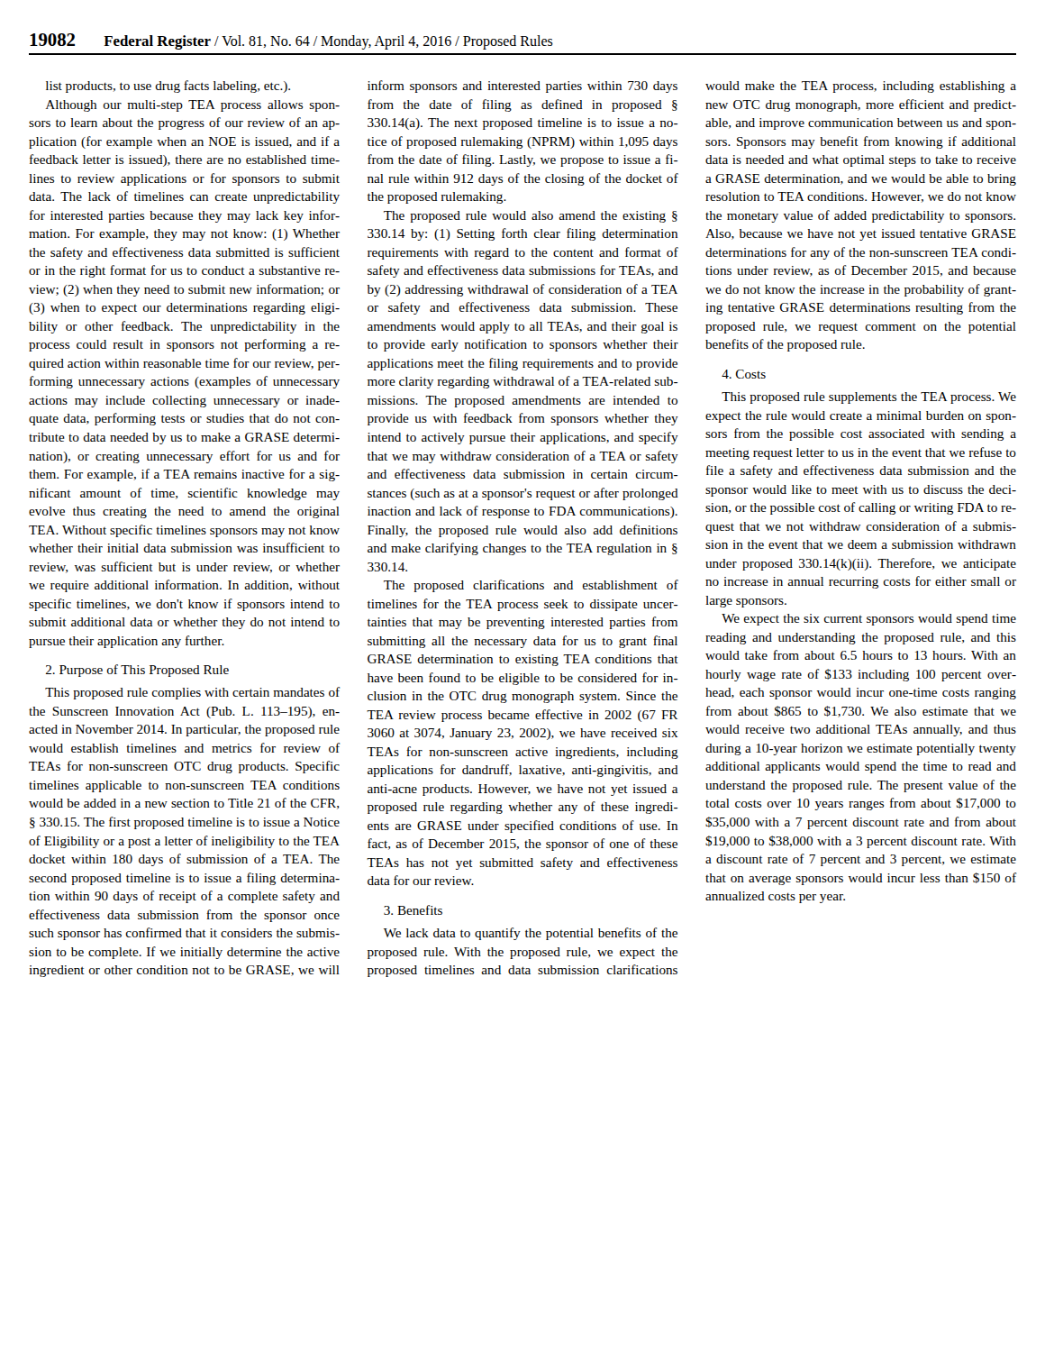19082 Federal Register / Vol. 81, No. 64 / Monday, April 4, 2016 / Proposed Rules
list products, to use drug facts labeling, etc.).
Although our multi-step TEA process allows sponsors to learn about the progress of our review of an application (for example when an NOE is issued, and if a feedback letter is issued), there are no established timelines to review applications or for sponsors to submit data. The lack of timelines can create unpredictability for interested parties because they may lack key information. For example, they may not know: (1) Whether the safety and effectiveness data submitted is sufficient or in the right format for us to conduct a substantive review; (2) when they need to submit new information; or (3) when to expect our determinations regarding eligibility or other feedback. The unpredictability in the process could result in sponsors not performing a required action within reasonable time for our review, performing unnecessary actions (examples of unnecessary actions may include collecting unnecessary or inadequate data, performing tests or studies that do not contribute to data needed by us to make a GRASE determination), or creating unnecessary effort for us and for them. For example, if a TEA remains inactive for a significant amount of time, scientific knowledge may evolve thus creating the need to amend the original TEA. Without specific timelines sponsors may not know whether their initial data submission was insufficient to review, was sufficient but is under review, or whether we require additional information. In addition, without specific timelines, we don't know if sponsors intend to submit additional data or whether they do not intend to pursue their application any further.
2. Purpose of This Proposed Rule
This proposed rule complies with certain mandates of the Sunscreen Innovation Act (Pub. L. 113–195), enacted in November 2014. In particular, the proposed rule would establish timelines and metrics for review of TEAs for non-sunscreen OTC drug products. Specific timelines applicable to non-sunscreen TEA conditions would be added in a new section to Title 21 of the CFR, § 330.15. The first proposed timeline is to issue a Notice of Eligibility or a post a letter of ineligibility to the TEA docket within 180 days of submission of a TEA. The second proposed timeline is to issue a filing determination within 90 days of receipt of a complete safety and effectiveness data submission from the sponsor once such sponsor has confirmed that it considers the submission to be complete. If we initially determine the active ingredient or other condition not to be GRASE, we will inform sponsors and interested parties within 730 days from the date of filing as defined in proposed § 330.14(a). The next proposed timeline is to issue a notice of proposed rulemaking (NPRM) within 1,095 days from the date of filing. Lastly, we propose to issue a final rule within 912 days of the closing of the docket of the proposed rulemaking.
The proposed rule would also amend the existing § 330.14 by: (1) Setting forth clear filing determination requirements with regard to the content and format of safety and effectiveness data submissions for TEAs, and by (2) addressing withdrawal of consideration of a TEA or safety and effectiveness data submission. These amendments would apply to all TEAs, and their goal is to provide early notification to sponsors whether their applications meet the filing requirements and to provide more clarity regarding withdrawal of a TEA-related submissions. The proposed amendments are intended to provide us with feedback from sponsors whether they intend to actively pursue their applications, and specify that we may withdraw consideration of a TEA or safety and effectiveness data submission in certain circumstances (such as at a sponsor's request or after prolonged inaction and lack of response to FDA communications). Finally, the proposed rule would also add definitions and make clarifying changes to the TEA regulation in § 330.14.
The proposed clarifications and establishment of timelines for the TEA process seek to dissipate uncertainties that may be preventing interested parties from submitting all the necessary data for us to grant final GRASE determination to existing TEA conditions that have been found to be eligible to be considered for inclusion in the OTC drug monograph system. Since the TEA review process became effective in 2002 (67 FR 3060 at 3074, January 23, 2002), we have received six TEAs for non-sunscreen active ingredients, including applications for dandruff, laxative, anti-gingivitis, and anti-acne products. However, we have not yet issued a proposed rule regarding whether any of these ingredients are GRASE under specified conditions of use. In fact, as of December 2015, the sponsor of one of these TEAs has not yet submitted safety and effectiveness data for our review.
3. Benefits
We lack data to quantify the potential benefits of the proposed rule. With the proposed rule, we expect the proposed timelines and data submission clarifications would make the TEA process, including establishing a new OTC drug monograph, more efficient and predictable, and improve communication between us and sponsors. Sponsors may benefit from knowing if additional data is needed and what optimal steps to take to receive a GRASE determination, and we would be able to bring resolution to TEA conditions. However, we do not know the monetary value of added predictability to sponsors. Also, because we have not yet issued tentative GRASE determinations for any of the non-sunscreen TEA conditions under review, as of December 2015, and because we do not know the increase in the probability of granting tentative GRASE determinations resulting from the proposed rule, we request comment on the potential benefits of the proposed rule.
4. Costs
This proposed rule supplements the TEA process. We expect the rule would create a minimal burden on sponsors from the possible cost associated with sending a meeting request letter to us in the event that we refuse to file a safety and effectiveness data submission and the sponsor would like to meet with us to discuss the decision, or the possible cost of calling or writing FDA to request that we not withdraw consideration of a submission in the event that we deem a submission withdrawn under proposed 330.14(k)(ii). Therefore, we anticipate no increase in annual recurring costs for either small or large sponsors.
We expect the six current sponsors would spend time reading and understanding the proposed rule, and this would take from about 6.5 hours to 13 hours. With an hourly wage rate of $133 including 100 percent overhead, each sponsor would incur one-time costs ranging from about $865 to $1,730. We also estimate that we would receive two additional TEAs annually, and thus during a 10-year horizon we estimate potentially twenty additional applicants would spend the time to read and understand the proposed rule. The present value of the total costs over 10 years ranges from about $17,000 to $35,000 with a 7 percent discount rate and from about $19,000 to $38,000 with a 3 percent discount rate. With a discount rate of 7 percent and 3 percent, we estimate that on average sponsors would incur less than $150 of annualized costs per year.